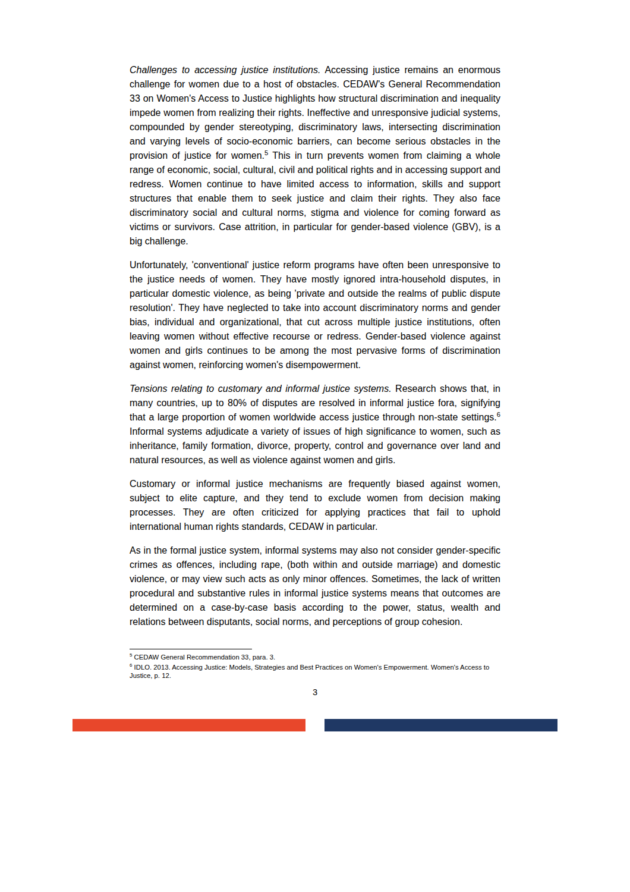Challenges to accessing justice institutions. Accessing justice remains an enormous challenge for women due to a host of obstacles. CEDAW's General Recommendation 33 on Women's Access to Justice highlights how structural discrimination and inequality impede women from realizing their rights. Ineffective and unresponsive judicial systems, compounded by gender stereotyping, discriminatory laws, intersecting discrimination and varying levels of socio-economic barriers, can become serious obstacles in the provision of justice for women.5 This in turn prevents women from claiming a whole range of economic, social, cultural, civil and political rights and in accessing support and redress. Women continue to have limited access to information, skills and support structures that enable them to seek justice and claim their rights. They also face discriminatory social and cultural norms, stigma and violence for coming forward as victims or survivors. Case attrition, in particular for gender-based violence (GBV), is a big challenge.
Unfortunately, 'conventional' justice reform programs have often been unresponsive to the justice needs of women. They have mostly ignored intra-household disputes, in particular domestic violence, as being 'private and outside the realms of public dispute resolution'. They have neglected to take into account discriminatory norms and gender bias, individual and organizational, that cut across multiple justice institutions, often leaving women without effective recourse or redress. Gender-based violence against women and girls continues to be among the most pervasive forms of discrimination against women, reinforcing women's disempowerment.
Tensions relating to customary and informal justice systems. Research shows that, in many countries, up to 80% of disputes are resolved in informal justice fora, signifying that a large proportion of women worldwide access justice through non-state settings.6 Informal systems adjudicate a variety of issues of high significance to women, such as inheritance, family formation, divorce, property, control and governance over land and natural resources, as well as violence against women and girls.
Customary or informal justice mechanisms are frequently biased against women, subject to elite capture, and they tend to exclude women from decision making processes. They are often criticized for applying practices that fail to uphold international human rights standards, CEDAW in particular.
As in the formal justice system, informal systems may also not consider gender-specific crimes as offences, including rape, (both within and outside marriage) and domestic violence, or may view such acts as only minor offences. Sometimes, the lack of written procedural and substantive rules in informal justice systems means that outcomes are determined on a case-by-case basis according to the power, status, wealth and relations between disputants, social norms, and perceptions of group cohesion.
5 CEDAW General Recommendation 33, para. 3.
6 IDLO. 2013. Accessing Justice: Models, Strategies and Best Practices on Women's Empowerment. Women's Access to Justice, p. 12.
3